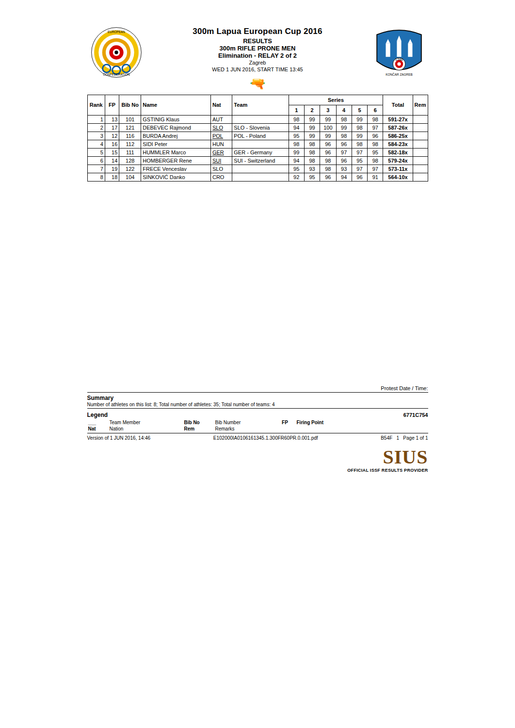EUROPEAN CONFEDERATION
300m Lapua European Cup 2016
RESULTS
300m RIFLE PRONE MEN
Elimination - RELAY 2 of 2
Zagreb
WED 1 JUN 2016, START TIME 13:45
1786 KONČAR ZAGREB
🔫
| Rank | FP | Bib No | Name | Nat | Team | Series | Total | Rem |
| --- | --- | --- | --- | --- | --- | --- | --- | --- |
| 1 | 2 | 3 | 4 | 5 | 6 |
| 1 | 13 | 101 | GSTINIG Klaus | AUT | | 98 | 99 | 99 | 98 | 99 | 98 | 591-27x | |
| 2 | 17 | 121 | DEBEVEC Rajmond | SLO | SLO - Slovenia | 94 | 99 | 100 | 99 | 98 | 97 | 587-26x | |
| 3 | 12 | 116 | BURDA Andrej | POL | POL - Poland | 95 | 99 | 99 | 98 | 99 | 96 | 586-25x | |
| 4 | 16 | 112 | SIDI Peter | HUN | | 98 | 98 | 96 | 96 | 98 | 98 | 584-23x | |
| 5 | 15 | 111 | HUMMLER Marco | GER | GER - Germany | 99 | 98 | 96 | 97 | 97 | 95 | 582-18x | |
| 6 | 14 | 128 | HOMBERGER Rene | SUI | SUI - Switzerland | 94 | 98 | 98 | 96 | 95 | 98 | 579-24x | |
| 7 | 19 | 122 | FRECE Venceslav | SLO | | 95 | 93 | 98 | 93 | 97 | 97 | 573-11x | |
| 8 | 18 | 104 | SINKOVIĆ Danko | CRO | | 92 | 95 | 96 | 94 | 96 | 91 | 564-10x | |
Protest Date / Time:
Summary
Number of athletes on this list: 8; Total number of athletes: 35; Total number of teams: 4
Legend 6771C754
| ___ | Team Member | Bib No | Bib Number | FP | Firing Point | |
| Nat | Nation | Rem | Remarks | | | |
Version of 1 JUN 2016, 14:46
E102000IA0106161345.1.300FR60PR.0.001.pdf
B54F 1 Page 1 of 1
SIUS
OFFICIAL ISSF RESULTS PROVIDER